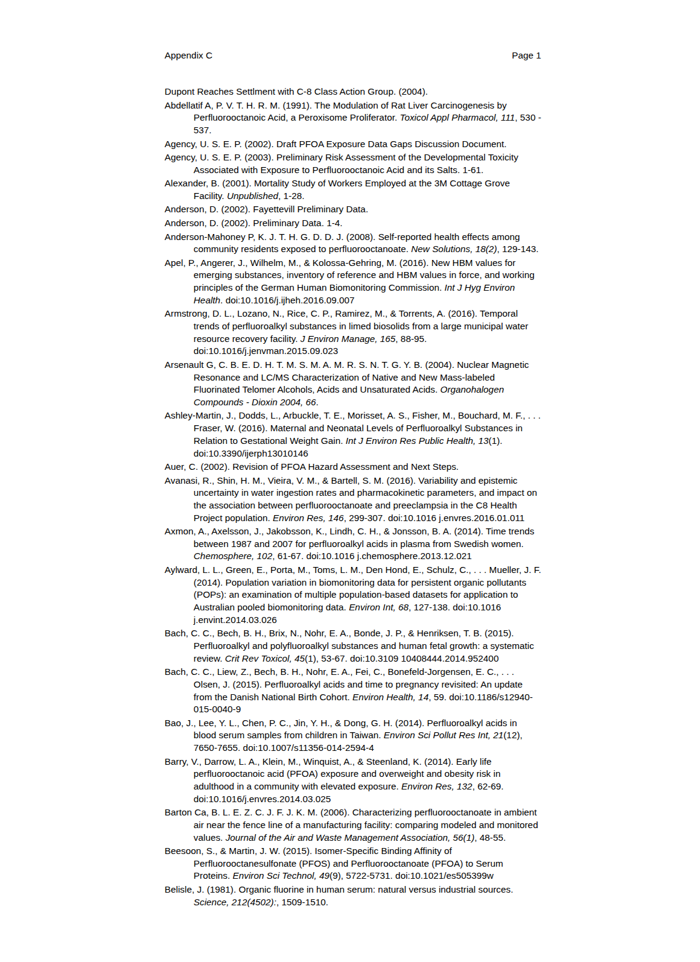Appendix C
Page 1
Dupont Reaches Settlment with C-8 Class Action Group. (2004).
Abdellatif A, P. V. T. H. R. M. (1991). The Modulation of Rat Liver Carcinogenesis by Perfluorooctanoic Acid, a Peroxisome Proliferator. Toxicol Appl Pharmacol, 111, 530 - 537.
Agency, U. S. E. P. (2002). Draft PFOA Exposure Data Gaps Discussion Document.
Agency, U. S. E. P. (2003). Preliminary Risk Assessment of the Developmental Toxicity Associated with Exposure to Perfluorooctanoic Acid and its Salts. 1-61.
Alexander, B. (2001). Mortality Study of Workers Employed at the 3M Cottage Grove Facility. Unpublished, 1-28.
Anderson, D. (2002). Fayettevill Preliminary Data.
Anderson, D. (2002). Preliminary Data. 1-4.
Anderson-Mahoney P, K. J. T. H. G. D. D. J. (2008). Self-reported health effects among community residents exposed to perfluorooctanoate. New Solutions, 18(2), 129-143.
Apel, P., Angerer, J., Wilhelm, M., & Kolossa-Gehring, M. (2016). New HBM values for emerging substances, inventory of reference and HBM values in force, and working principles of the German Human Biomonitoring Commission. Int J Hyg Environ Health. doi:10.1016/j.ijheh.2016.09.007
Armstrong, D. L., Lozano, N., Rice, C. P., Ramirez, M., & Torrents, A. (2016). Temporal trends of perfluoroalkyl substances in limed biosolids from a large municipal water resource recovery facility. J Environ Manage, 165, 88-95. doi:10.1016/j.jenvman.2015.09.023
Arsenault G, C. B. E. D. H. T. M. S. M. A. M. R. S. N. T. G. Y. B. (2004). Nuclear Magnetic Resonance and LC/MS Characterization of Native and New Mass-labeled Fluorinated Telomer Alcohols, Acids and Unsaturated Acids. Organohalogen Compounds - Dioxin 2004, 66.
Ashley-Martin, J., Dodds, L., Arbuckle, T. E., Morisset, A. S., Fisher, M., Bouchard, M. F., . . . Fraser, W. (2016). Maternal and Neonatal Levels of Perfluoroalkyl Substances in Relation to Gestational Weight Gain. Int J Environ Res Public Health, 13(1). doi:10.3390/ijerph13010146
Auer, C. (2002). Revision of PFOA Hazard Assessment and Next Steps.
Avanasi, R., Shin, H. M., Vieira, V. M., & Bartell, S. M. (2016). Variability and epistemic uncertainty in water ingestion rates and pharmacokinetic parameters, and impact on the association between perfluorooctanoate and preeclampsia in the C8 Health Project population. Environ Res, 146, 299-307. doi:10.1016 j.envres.2016.01.011
Axmon, A., Axelsson, J., Jakobsson, K., Lindh, C. H., & Jonsson, B. A. (2014). Time trends between 1987 and 2007 for perfluoroalkyl acids in plasma from Swedish women. Chemosphere, 102, 61-67. doi:10.1016 j.chemosphere.2013.12.021
Aylward, L. L., Green, E., Porta, M., Toms, L. M., Den Hond, E., Schulz, C., . . . Mueller, J. F. (2014). Population variation in biomonitoring data for persistent organic pollutants (POPs): an examination of multiple population-based datasets for application to Australian pooled biomonitoring data. Environ Int, 68, 127-138. doi:10.1016 j.envint.2014.03.026
Bach, C. C., Bech, B. H., Brix, N., Nohr, E. A., Bonde, J. P., & Henriksen, T. B. (2015). Perfluoroalkyl and polyfluoroalkyl substances and human fetal growth: a systematic review. Crit Rev Toxicol, 45(1), 53-67. doi:10.3109 10408444.2014.952400
Bach, C. C., Liew, Z., Bech, B. H., Nohr, E. A., Fei, C., Bonefeld-Jorgensen, E. C., . . . Olsen, J. (2015). Perfluoroalkyl acids and time to pregnancy revisited: An update from the Danish National Birth Cohort. Environ Health, 14, 59. doi:10.1186/s12940-015-0040-9
Bao, J., Lee, Y. L., Chen, P. C., Jin, Y. H., & Dong, G. H. (2014). Perfluoroalkyl acids in blood serum samples from children in Taiwan. Environ Sci Pollut Res Int, 21(12), 7650-7655. doi:10.1007/s11356-014-2594-4
Barry, V., Darrow, L. A., Klein, M., Winquist, A., & Steenland, K. (2014). Early life perfluorooctanoic acid (PFOA) exposure and overweight and obesity risk in adulthood in a community with elevated exposure. Environ Res, 132, 62-69. doi:10.1016/j.envres.2014.03.025
Barton Ca, B. L. E. Z. C. J. F. J. K. M. (2006). Characterizing perfluorooctanoate in ambient air near the fence line of a manufacturing facility: comparing modeled and monitored values. Journal of the Air and Waste Management Association, 56(1), 48-55.
Beesoon, S., & Martin, J. W. (2015). Isomer-Specific Binding Affinity of Perfluorooctanesulfonate (PFOS) and Perfluorooctanoate (PFOA) to Serum Proteins. Environ Sci Technol, 49(9), 5722-5731. doi:10.1021/es505399w
Belisle, J. (1981). Organic fluorine in human serum: natural versus industrial sources. Science, 212(4502):, 1509-1510.